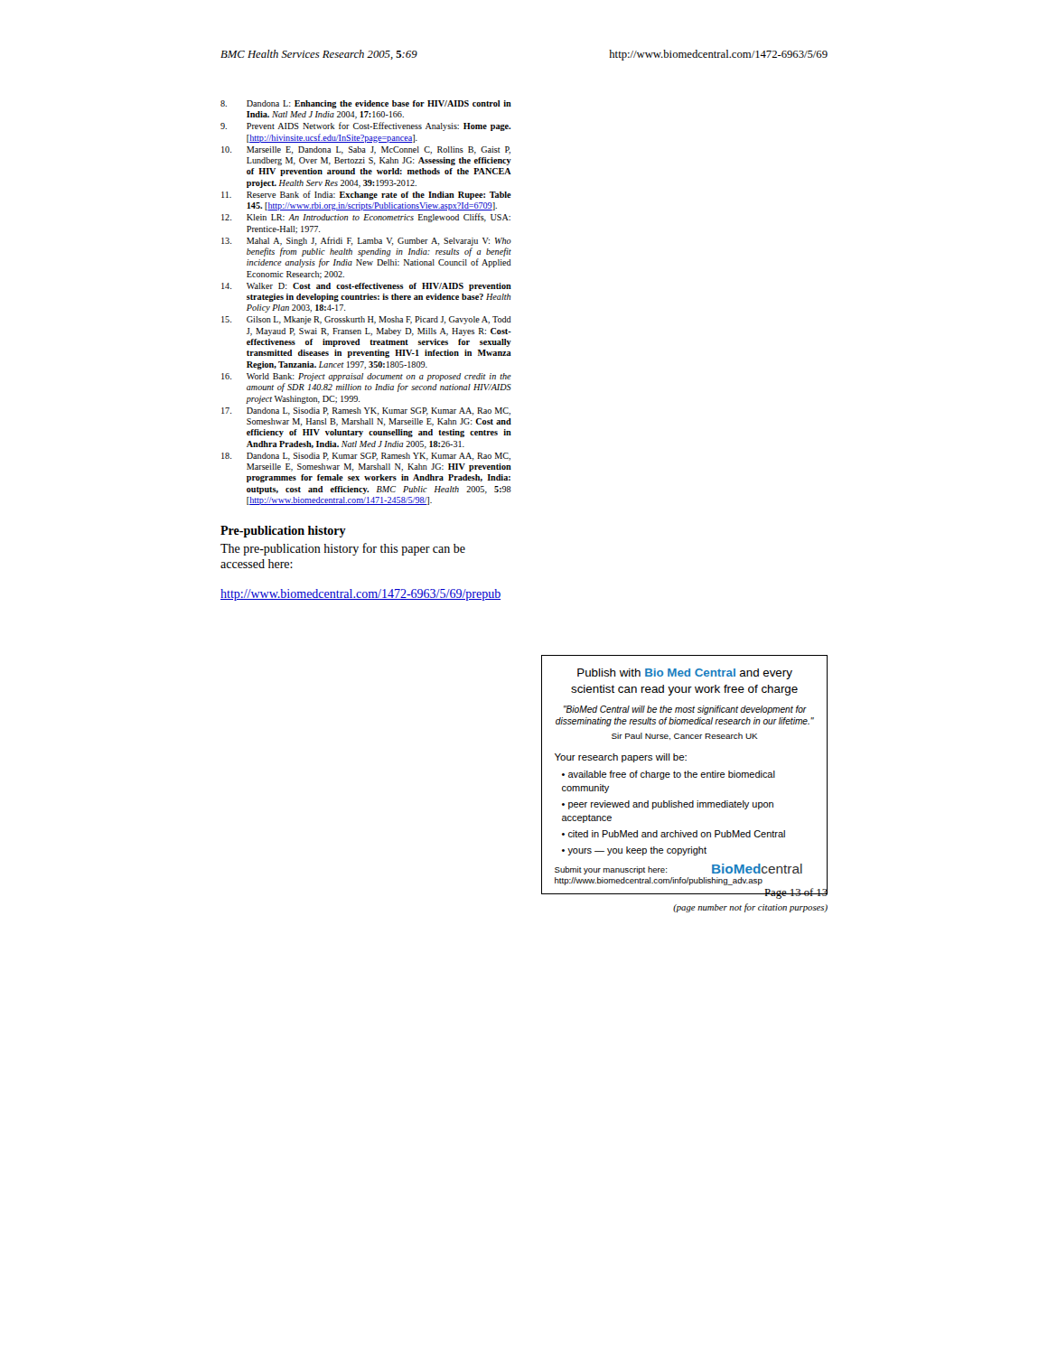BMC Health Services Research 2005, 5:69
http://www.biomedcentral.com/1472-6963/5/69
8. Dandona L: Enhancing the evidence base for HIV/AIDS control in India. Natl Med J India 2004, 17: 160-166.
9. Prevent AIDS Network for Cost-Effectiveness Analysis: Home page. [http://hivinsite.ucsf.edu/InSite?page=pancea].
10. Marseille E, Dandona L, Saba J, McConnel C, Rollins B, Gaist P, Lundberg M, Over M, Bertozzi S, Kahn JG: Assessing the efficiency of HIV prevention around the world: methods of the PANCEA project. Health Serv Res 2004, 39: 1993-2012.
11. Reserve Bank of India: Exchange rate of the Indian Rupee: Table 145. [http://www.rbi.org.in/scripts/PublicationsView.aspx?Id=6709].
12. Klein LR: An Introduction to Econometrics Englewood Cliffs, USA: Prentice-Hall; 1977.
13. Mahal A, Singh J, Afridi F, Lamba V, Gumber A, Selvaraju V: Who benefits from public health spending in India: results of a benefit incidence analysis for India New Delhi: National Council of Applied Economic Research; 2002.
14. Walker D: Cost and cost-effectiveness of HIV/AIDS prevention strategies in developing countries: is there an evidence base? Health Policy Plan 2003, 18: 4-17.
15. Gilson L, Mkanje R, Grosskurth H, Mosha F, Picard J, Gavyole A, Todd J, Mayaud P, Swai R, Fransen L, Mabey D, Mills A, Hayes R: Cost-effectiveness of improved treatment services for sexually transmitted diseases in preventing HIV-1 infection in Mwanza Region, Tanzania. Lancet 1997, 350: 1805-1809.
16. World Bank: Project appraisal document on a proposed credit in the amount of SDR 140.82 million to India for second national HIV/AIDS project Washington, DC; 1999.
17. Dandona L, Sisodia P, Ramesh YK, Kumar SGP, Kumar AA, Rao MC, Someshwar M, Hansl B, Marshall N, Marseille E, Kahn JG: Cost and efficiency of HIV voluntary counselling and testing centres in Andhra Pradesh, India. Natl Med J India 2005, 18: 26-31.
18. Dandona L, Sisodia P, Kumar SGP, Ramesh YK, Kumar AA, Rao MC, Marseille E, Someshwar M, Marshall N, Kahn JG: HIV prevention programmes for female sex workers in Andhra Pradesh, India: outputs, cost and efficiency. BMC Public Health 2005, 5: 98 [http://www.biomedcentral.com/1471-2458/5/98/].
Pre-publication history
The pre-publication history for this paper can be accessed here:
http://www.biomedcentral.com/1472-6963/5/69/prepub
Publish with Bio Med Central and every
scientist can read your work free of charge
"BioMed Central will be the most significant development for disseminating the results of biomedical research in our lifetime."
Sir Paul Nurse, Cancer Research UK
Your research papers will be:
available free of charge to the entire biomedical community
peer reviewed and published immediately upon acceptance
cited in PubMed and archived on PubMed Central
yours — you keep the copyright
Submit your manuscript here:
http://www.biomedcentral.com/info/publishing_adv.asp
BioMed central
Page 13 of 13
(page number not for citation purposes)